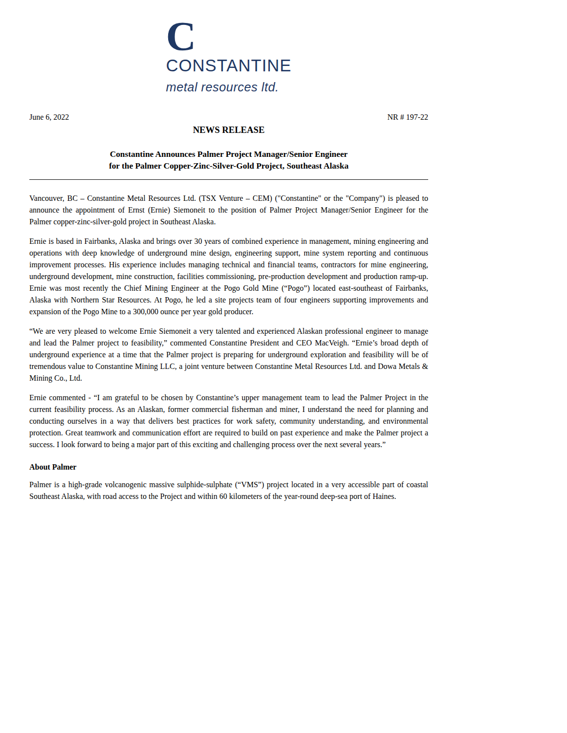C CONSTANTINE metal resources ltd.
June 6, 2022 NR # 197-22
NEWS RELEASE
Constantine Announces Palmer Project Manager/Senior Engineer
for the Palmer Copper-Zinc-Silver-Gold Project, Southeast Alaska
Vancouver, BC – Constantine Metal Resources Ltd. (TSX Venture – CEM) ("Constantine" or the "Company") is pleased to announce the appointment of Ernst (Ernie) Siemoneit to the position of Palmer Project Manager/Senior Engineer for the Palmer copper-zinc-silver-gold project in Southeast Alaska.
Ernie is based in Fairbanks, Alaska and brings over 30 years of combined experience in management, mining engineering and operations with deep knowledge of underground mine design, engineering support, mine system reporting and continuous improvement processes. His experience includes managing technical and financial teams, contractors for mine engineering, underground development, mine construction, facilities commissioning, pre-production development and production ramp-up. Ernie was most recently the Chief Mining Engineer at the Pogo Gold Mine (“Pogo”) located east-southeast of Fairbanks, Alaska with Northern Star Resources. At Pogo, he led a site projects team of four engineers supporting improvements and expansion of the Pogo Mine to a 300,000 ounce per year gold producer.
“We are very pleased to welcome Ernie Siemoneit a very talented and experienced Alaskan professional engineer to manage and lead the Palmer project to feasibility,” commented Constantine President and CEO MacVeigh. “Ernie’s broad depth of underground experience at a time that the Palmer project is preparing for underground exploration and feasibility will be of tremendous value to Constantine Mining LLC, a joint venture between Constantine Metal Resources Ltd. and Dowa Metals & Mining Co., Ltd.
Ernie commented - “I am grateful to be chosen by Constantine’s upper management team to lead the Palmer Project in the current feasibility process. As an Alaskan, former commercial fisherman and miner, I understand the need for planning and conducting ourselves in a way that delivers best practices for work safety, community understanding, and environmental protection. Great teamwork and communication effort are required to build on past experience and make the Palmer project a success. I look forward to being a major part of this exciting and challenging process over the next several years.”
About Palmer
Palmer is a high-grade volcanogenic massive sulphide-sulphate (“VMS”) project located in a very accessible part of coastal Southeast Alaska, with road access to the Project and within 60 kilometers of the year-round deep-sea port of Haines.